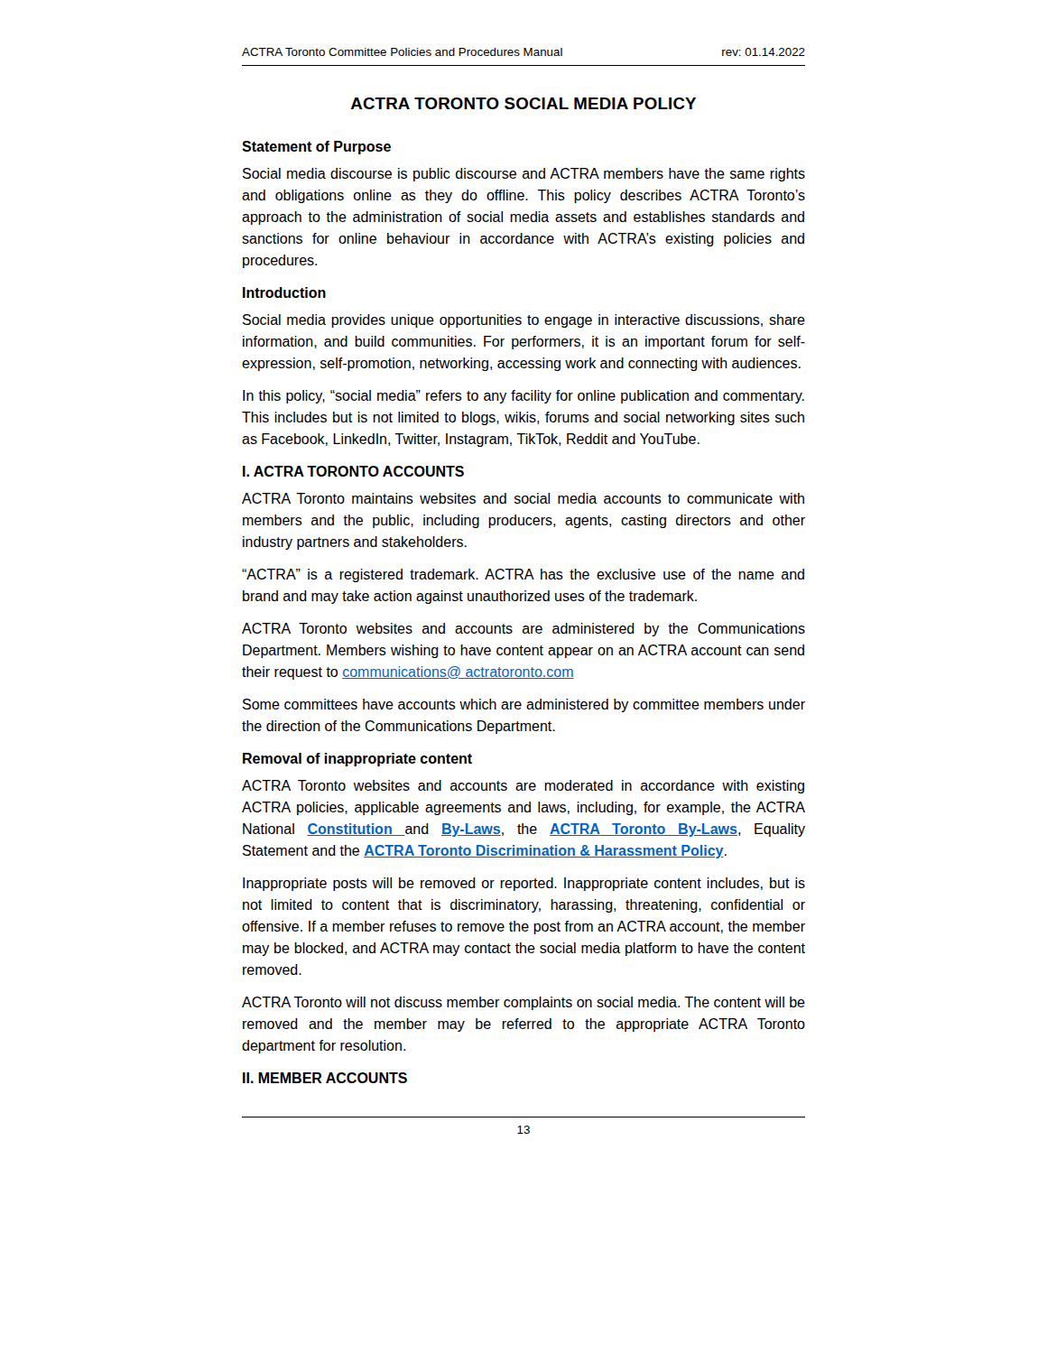ACTRA Toronto Committee Policies and Procedures Manual
rev: 01.14.2022
ACTRA TORONTO SOCIAL MEDIA POLICY
Statement of Purpose
Social media discourse is public discourse and ACTRA members have the same rights and obligations online as they do offline. This policy describes ACTRA Toronto’s approach to the administration of social media assets and establishes standards and sanctions for online behaviour in accordance with ACTRA’s existing policies and procedures.
Introduction
Social media provides unique opportunities to engage in interactive discussions, share information, and build communities. For performers, it is an important forum for self-expression, self-promotion, networking, accessing work and connecting with audiences.
In this policy, “social media” refers to any facility for online publication and commentary. This includes but is not limited to blogs, wikis, forums and social networking sites such as Facebook, LinkedIn, Twitter, Instagram, TikTok, Reddit and YouTube.
I. ACTRA TORONTO ACCOUNTS
ACTRA Toronto maintains websites and social media accounts to communicate with members and the public, including producers, agents, casting directors and other industry partners and stakeholders.
“ACTRA” is a registered trademark. ACTRA has the exclusive use of the name and brand and may take action against unauthorized uses of the trademark.
ACTRA Toronto websites and accounts are administered by the Communications Department. Members wishing to have content appear on an ACTRA account can send their request to communications@ actratoronto.com
Some committees have accounts which are administered by committee members under the direction of the Communications Department.
Removal of inappropriate content
ACTRA Toronto websites and accounts are moderated in accordance with existing ACTRA policies, applicable agreements and laws, including, for example, the ACTRA National Constitution and By-Laws, the ACTRA Toronto By-Laws, Equality Statement and the ACTRA Toronto Discrimination & Harassment Policy.
Inappropriate posts will be removed or reported. Inappropriate content includes, but is not limited to content that is discriminatory, harassing, threatening, confidential or offensive. If a member refuses to remove the post from an ACTRA account, the member may be blocked, and ACTRA may contact the social media platform to have the content removed.
ACTRA Toronto will not discuss member complaints on social media. The content will be removed and the member may be referred to the appropriate ACTRA Toronto department for resolution.
II. MEMBER ACCOUNTS
13